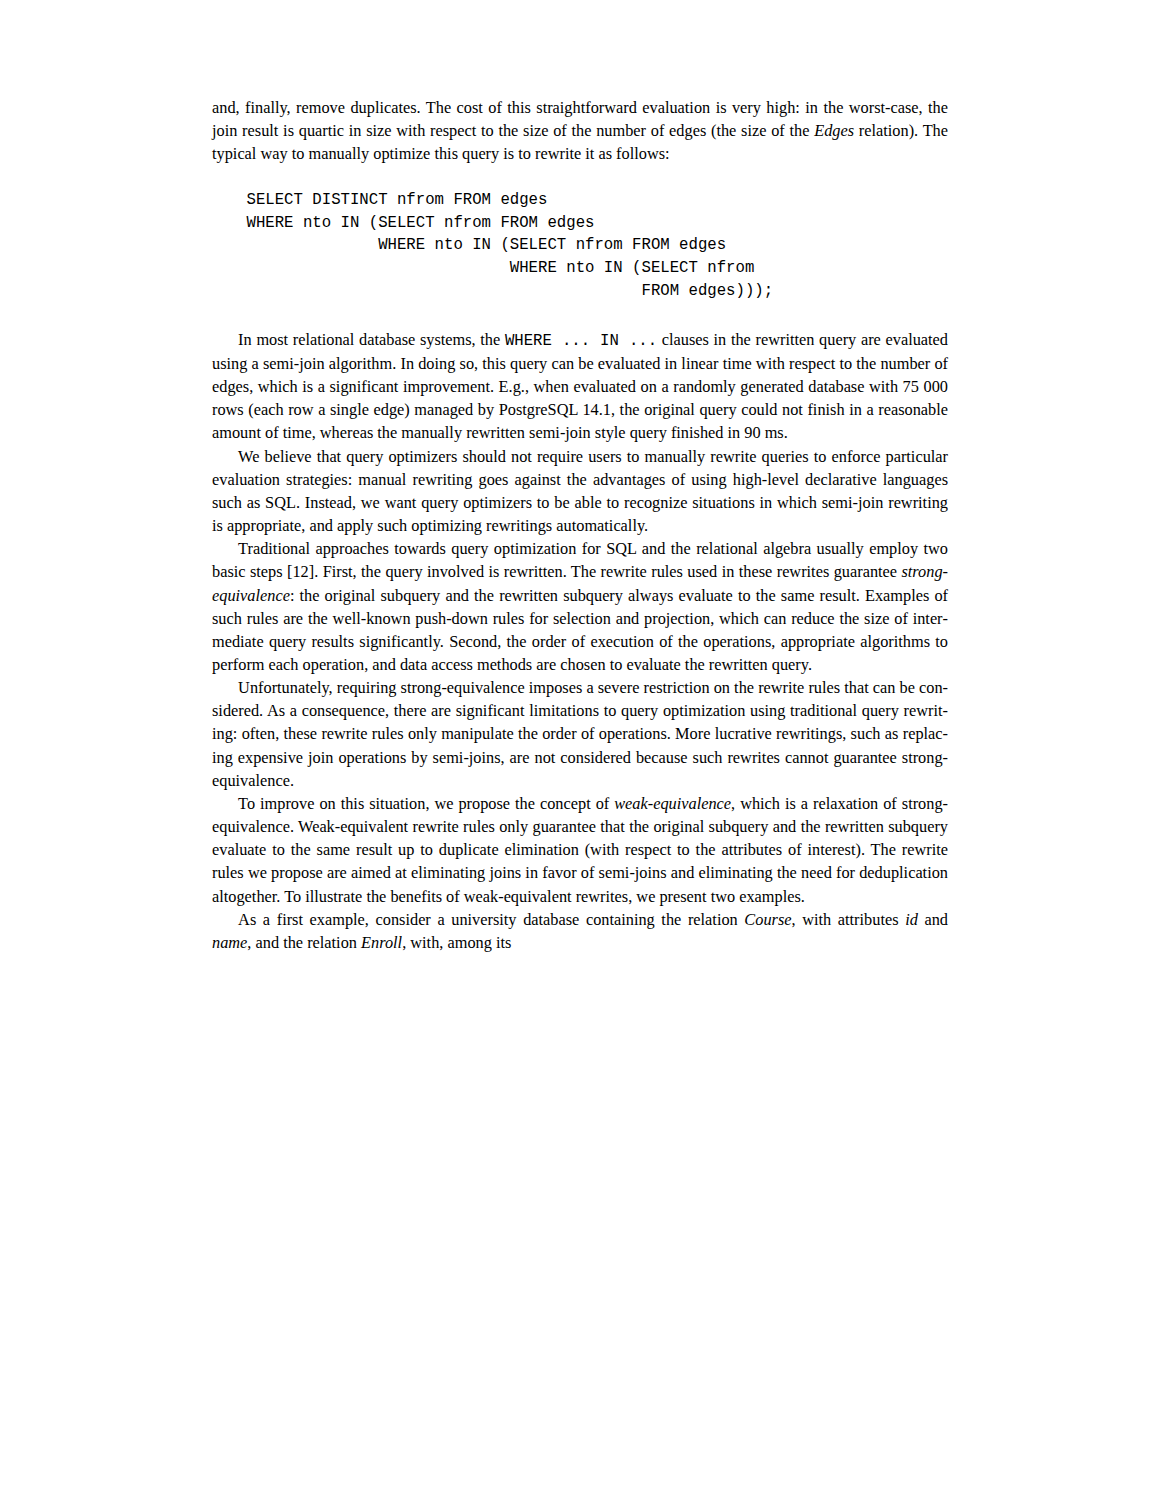and, finally, remove duplicates. The cost of this straightforward evaluation is very high: in the worst-case, the join result is quartic in size with respect to the size of the number of edges (the size of the Edges relation). The typical way to manually optimize this query is to rewrite it as follows:
SELECT DISTINCT nfrom FROM edges
WHERE nto IN (SELECT nfrom FROM edges
              WHERE nto IN (SELECT nfrom FROM edges
                            WHERE nto IN (SELECT nfrom
                                          FROM edges)));
In most relational database systems, the WHERE ... IN ... clauses in the rewritten query are evaluated using a semi-join algorithm. In doing so, this query can be evaluated in linear time with respect to the number of edges, which is a significant improvement. E.g., when evaluated on a randomly generated database with 75 000 rows (each row a single edge) managed by PostgreSQL 14.1, the original query could not finish in a reasonable amount of time, whereas the manually rewritten semi-join style query finished in 90 ms.
We believe that query optimizers should not require users to manually rewrite queries to enforce particular evaluation strategies: manual rewriting goes against the advantages of using high-level declarative languages such as SQL. Instead, we want query optimizers to be able to recognize situations in which semi-join rewriting is appropriate, and apply such optimizing rewritings automatically.
Traditional approaches towards query optimization for SQL and the relational algebra usually employ two basic steps [12]. First, the query involved is rewritten. The rewrite rules used in these rewrites guarantee strong-equivalence: the original subquery and the rewritten subquery always evaluate to the same result. Examples of such rules are the well-known push-down rules for selection and projection, which can reduce the size of intermediate query results significantly. Second, the order of execution of the operations, appropriate algorithms to perform each operation, and data access methods are chosen to evaluate the rewritten query.
Unfortunately, requiring strong-equivalence imposes a severe restriction on the rewrite rules that can be considered. As a consequence, there are significant limitations to query optimization using traditional query rewriting: often, these rewrite rules only manipulate the order of operations. More lucrative rewritings, such as replacing expensive join operations by semi-joins, are not considered because such rewrites cannot guarantee strong-equivalence.
To improve on this situation, we propose the concept of weak-equivalence, which is a relaxation of strong-equivalence. Weak-equivalent rewrite rules only guarantee that the original subquery and the rewritten subquery evaluate to the same result up to duplicate elimination (with respect to the attributes of interest). The rewrite rules we propose are aimed at eliminating joins in favor of semi-joins and eliminating the need for deduplication altogether. To illustrate the benefits of weak-equivalent rewrites, we present two examples.
As a first example, consider a university database containing the relation Course, with attributes id and name, and the relation Enroll, with, among its